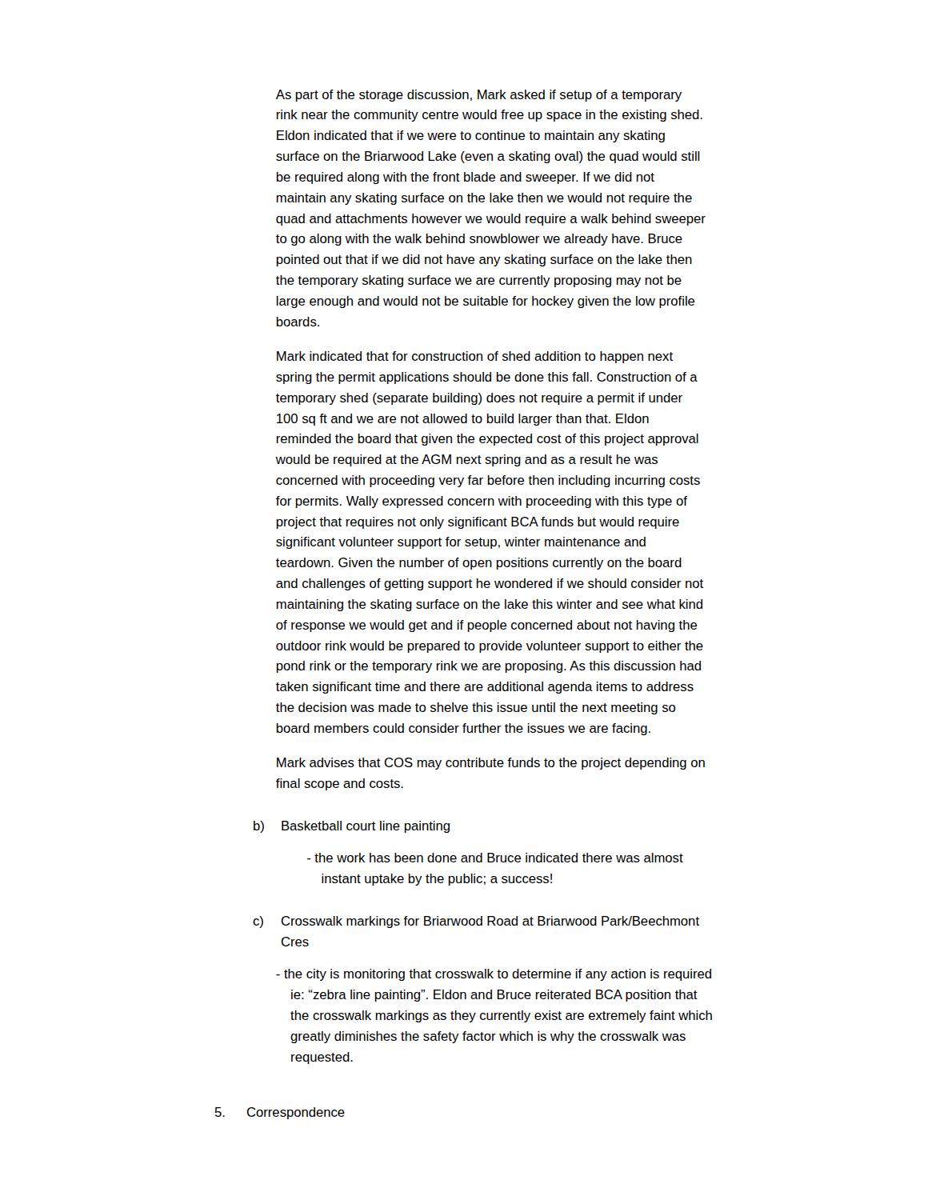As part of the storage discussion, Mark asked if setup of a temporary rink near the community centre would free up space in the existing shed. Eldon indicated that if we were to continue to maintain any skating surface on the Briarwood Lake (even a skating oval) the quad would still be required along with the front blade and sweeper. If we did not maintain any skating surface on the lake then we would not require the quad and attachments however we would require a walk behind sweeper to go along with the walk behind snowblower we already have. Bruce pointed out that if we did not have any skating surface on the lake then the temporary skating surface we are currently proposing may not be large enough and would not be suitable for hockey given the low profile boards.
Mark indicated that for construction of shed addition to happen next spring the permit applications should be done this fall. Construction of a temporary shed (separate building) does not require a permit if under 100 sq ft and we are not allowed to build larger than that. Eldon reminded the board that given the expected cost of this project approval would be required at the AGM next spring and as a result he was concerned with proceeding very far before then including incurring costs for permits. Wally expressed concern with proceeding with this type of project that requires not only significant BCA funds but would require significant volunteer support for setup, winter maintenance and teardown. Given the number of open positions currently on the board and challenges of getting support he wondered if we should consider not maintaining the skating surface on the lake this winter and see what kind of response we would get and if people concerned about not having the outdoor rink would be prepared to provide volunteer support to either the pond rink or the temporary rink we are proposing. As this discussion had taken significant time and there are additional agenda items to address the decision was made to shelve this issue until the next meeting so board members could consider further the issues we are facing.
Mark advises that COS may contribute funds to the project depending on final scope and costs.
b)
Basketball court line painting
- the work has been done and Bruce indicated there was almost instant uptake by the public; a success!
c)
Crosswalk markings for Briarwood Road at Briarwood Park/Beechmont Cres
- the city is monitoring that crosswalk to determine if any action is required ie: “zebra line painting”. Eldon and Bruce reiterated BCA position that the crosswalk markings as they currently exist are extremely faint which greatly diminishes the safety factor which is why the crosswalk was requested.
5.
Correspondence